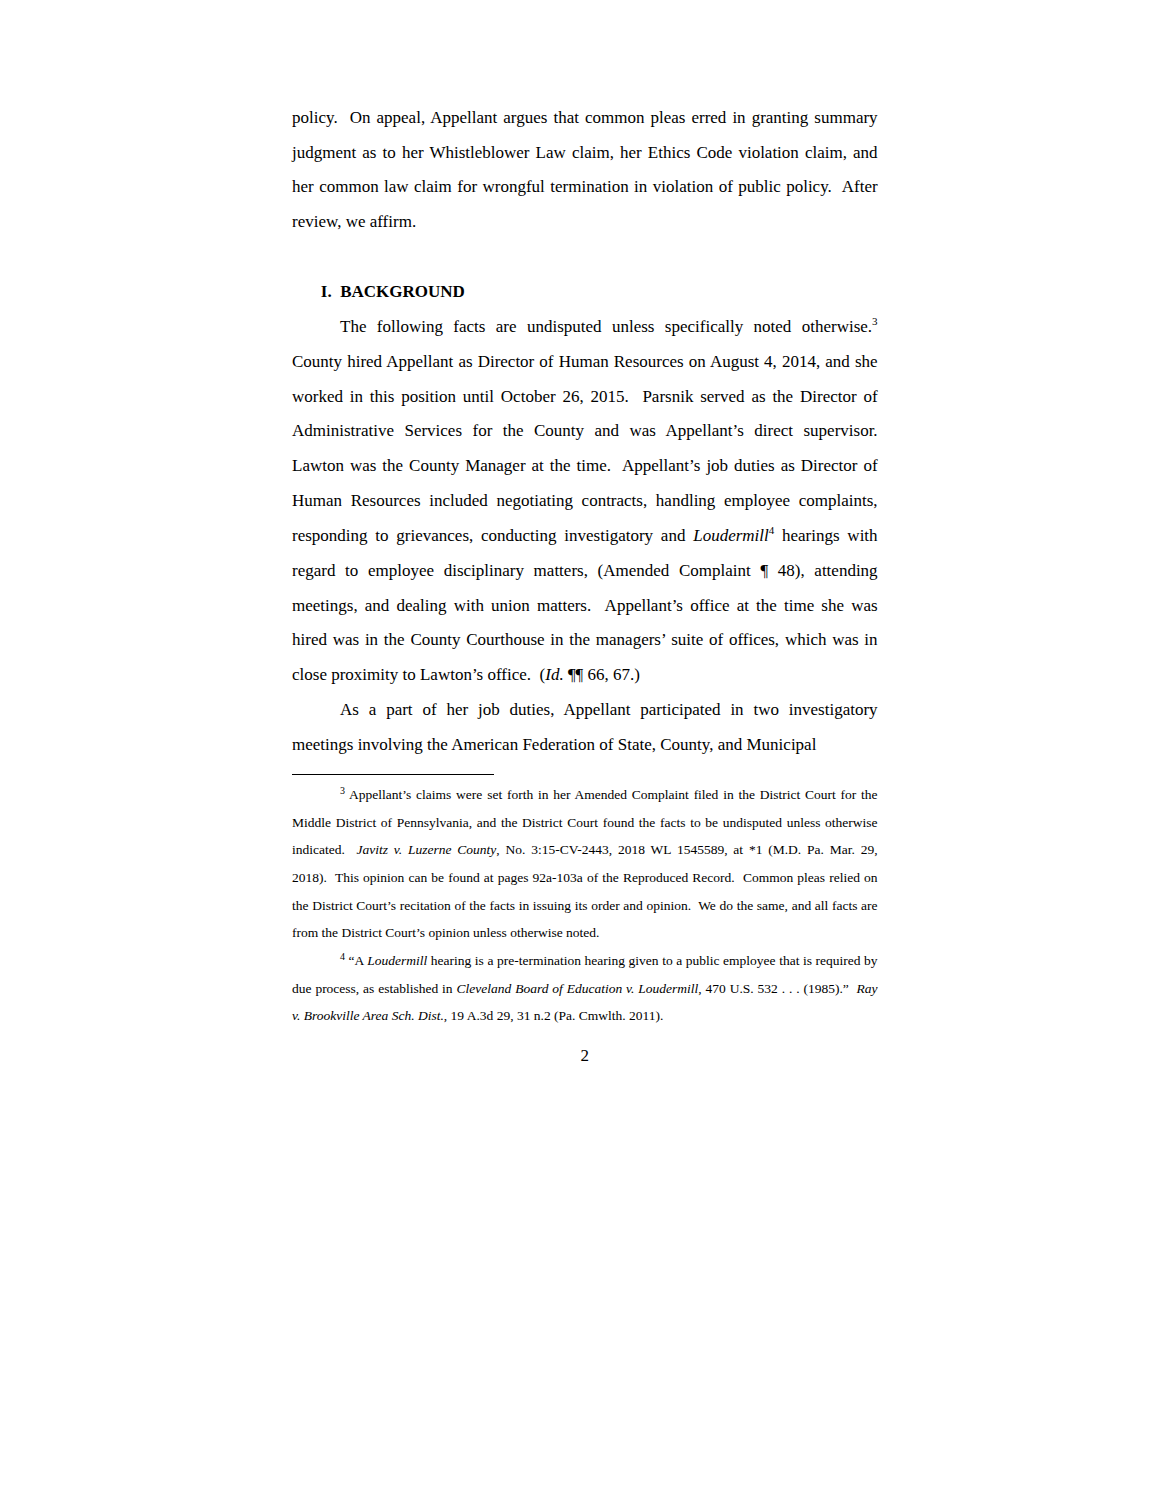policy. On appeal, Appellant argues that common pleas erred in granting summary judgment as to her Whistleblower Law claim, her Ethics Code violation claim, and her common law claim for wrongful termination in violation of public policy. After review, we affirm.
I. BACKGROUND
The following facts are undisputed unless specifically noted otherwise.3 County hired Appellant as Director of Human Resources on August 4, 2014, and she worked in this position until October 26, 2015. Parsnik served as the Director of Administrative Services for the County and was Appellant’s direct supervisor. Lawton was the County Manager at the time. Appellant’s job duties as Director of Human Resources included negotiating contracts, handling employee complaints, responding to grievances, conducting investigatory and Loudermill4 hearings with regard to employee disciplinary matters, (Amended Complaint ¶ 48), attending meetings, and dealing with union matters. Appellant’s office at the time she was hired was in the County Courthouse in the managers’ suite of offices, which was in close proximity to Lawton’s office. (Id. ¶¶ 66, 67.)
As a part of her job duties, Appellant participated in two investigatory meetings involving the American Federation of State, County, and Municipal
3 Appellant’s claims were set forth in her Amended Complaint filed in the District Court for the Middle District of Pennsylvania, and the District Court found the facts to be undisputed unless otherwise indicated. Javitz v. Luzerne County, No. 3:15-CV-2443, 2018 WL 1545589, at *1 (M.D. Pa. Mar. 29, 2018). This opinion can be found at pages 92a-103a of the Reproduced Record. Common pleas relied on the District Court’s recitation of the facts in issuing its order and opinion. We do the same, and all facts are from the District Court’s opinion unless otherwise noted.
4 “A Loudermill hearing is a pre-termination hearing given to a public employee that is required by due process, as established in Cleveland Board of Education v. Loudermill, 470 U.S. 532 . . . (1985).” Ray v. Brookville Area Sch. Dist., 19 A.3d 29, 31 n.2 (Pa. Cmwlth. 2011).
2